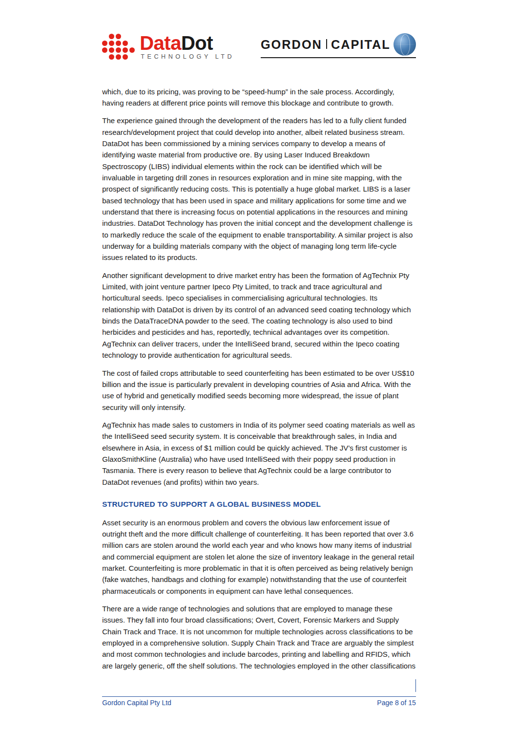Data Dot
TECHNOLOGY LTD
GORDON CAPITAL
which, due to its pricing, was proving to be “speed-hump” in the sale process. Accordingly, having readers at different price points will remove this blockage and contribute to growth.
The experience gained through the development of the readers has led to a fully client funded research/development project that could develop into another, albeit related business stream. DataDot has been commissioned by a mining services company to develop a means of identifying waste material from productive ore. By using Laser Induced Breakdown Spectroscopy (LIBS) individual elements within the rock can be identified which will be invaluable in targeting drill zones in resources exploration and in mine site mapping, with the prospect of significantly reducing costs. This is potentially a huge global market. LIBS is a laser based technology that has been used in space and military applications for some time and we understand that there is increasing focus on potential applications in the resources and mining industries. DataDot Technology has proven the initial concept and the development challenge is to markedly reduce the scale of the equipment to enable transportability. A similar project is also underway for a building materials company with the object of managing long term life-cycle issues related to its products.
Another significant development to drive market entry has been the formation of AgTechnix Pty Limited, with joint venture partner Ipeco Pty Limited, to track and trace agricultural and horticultural seeds. Ipeco specialises in commercialising agricultural technologies. Its relationship with DataDot is driven by its control of an advanced seed coating technology which binds the DataTraceDNA powder to the seed. The coating technology is also used to bind herbicides and pesticides and has, reportedly, technical advantages over its competition. AgTechnix can deliver tracers, under the IntelliSeed brand, secured within the Ipeco coating technology to provide authentication for agricultural seeds.
The cost of failed crops attributable to seed counterfeiting has been estimated to be over US$10 billion and the issue is particularly prevalent in developing countries of Asia and Africa. With the use of hybrid and genetically modified seeds becoming more widespread, the issue of plant security will only intensify.
AgTechnix has made sales to customers in India of its polymer seed coating materials as well as the IntelliSeed seed security system. It is conceivable that breakthrough sales, in India and elsewhere in Asia, in excess of $1 million could be quickly achieved. The JV’s first customer is GlaxoSmithKline (Australia) who have used IntelliSeed with their poppy seed production in Tasmania. There is every reason to believe that AgTechnix could be a large contributor to DataDot revenues (and profits) within two years.
STRUCTURED TO SUPPORT A GLOBAL BUSINESS MODEL
Asset security is an enormous problem and covers the obvious law enforcement issue of outright theft and the more difficult challenge of counterfeiting. It has been reported that over 3.6 million cars are stolen around the world each year and who knows how many items of industrial and commercial equipment are stolen let alone the size of inventory leakage in the general retail market. Counterfeiting is more problematic in that it is often perceived as being relatively benign (fake watches, handbags and clothing for example) notwithstanding that the use of counterfeit pharmaceuticals or components in equipment can have lethal consequences.
There are a wide range of technologies and solutions that are employed to manage these issues. They fall into four broad classifications; Overt, Covert, Forensic Markers and Supply Chain Track and Trace. It is not uncommon for multiple technologies across classifications to be employed in a comprehensive solution. Supply Chain Track and Trace are arguably the simplest and most common technologies and include barcodes, printing and labelling and RFIDS, which are largely generic, off the shelf solutions. The technologies employed in the other classifications
Gordon Capital Pty Ltd Page 8 of 15